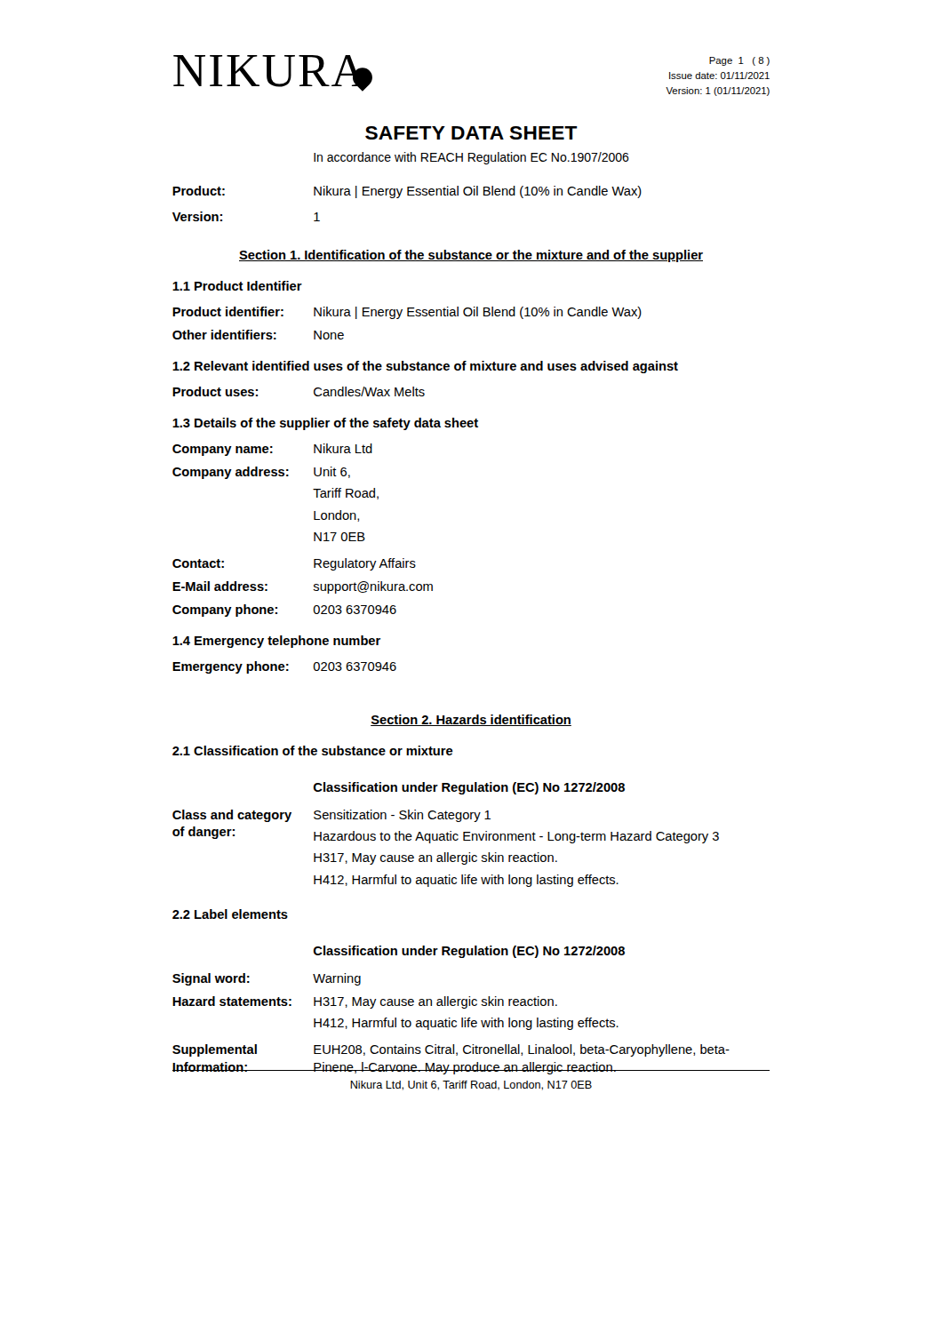NIKURA
Page 1 ( 8 )
Issue date: 01/11/2021
Version: 1 (01/11/2021)
SAFETY DATA SHEET
In accordance with REACH Regulation EC No.1907/2006
Product:
Nikura | Energy Essential Oil Blend (10% in Candle Wax)
Version:
1
Section 1. Identification of the substance or the mixture and of the supplier
1.1 Product Identifier
Product identifier:
Nikura | Energy Essential Oil Blend (10% in Candle Wax)
Other identifiers:
None
1.2 Relevant identified uses of the substance of mixture and uses advised against
Product uses:
Candles/Wax Melts
1.3 Details of the supplier of the safety data sheet
Company name:
Nikura Ltd
Company address:
Unit 6,
Tariff Road,
London,
N17 0EB
Contact:
Regulatory Affairs
E-Mail address:
support@nikura.com
Company phone:
0203 6370946
1.4 Emergency telephone number
Emergency phone:
0203 6370946
Section 2. Hazards identification
2.1 Classification of the substance or mixture
Classification under Regulation (EC) No 1272/2008
Class and category of danger:
Sensitization - Skin Category 1
Hazardous to the Aquatic Environment - Long-term Hazard Category 3
H317, May cause an allergic skin reaction.
H412, Harmful to aquatic life with long lasting effects.
2.2 Label elements
Classification under Regulation (EC) No 1272/2008
Signal word:
Warning
Hazard statements:
H317, May cause an allergic skin reaction.
H412, Harmful to aquatic life with long lasting effects.
Supplemental Information:
EUH208, Contains Citral, Citronellal, Linalool, beta-Caryophyllene, beta-Pinene, l-Carvone. May produce an allergic reaction.
Nikura Ltd, Unit 6, Tariff Road, London, N17 0EB